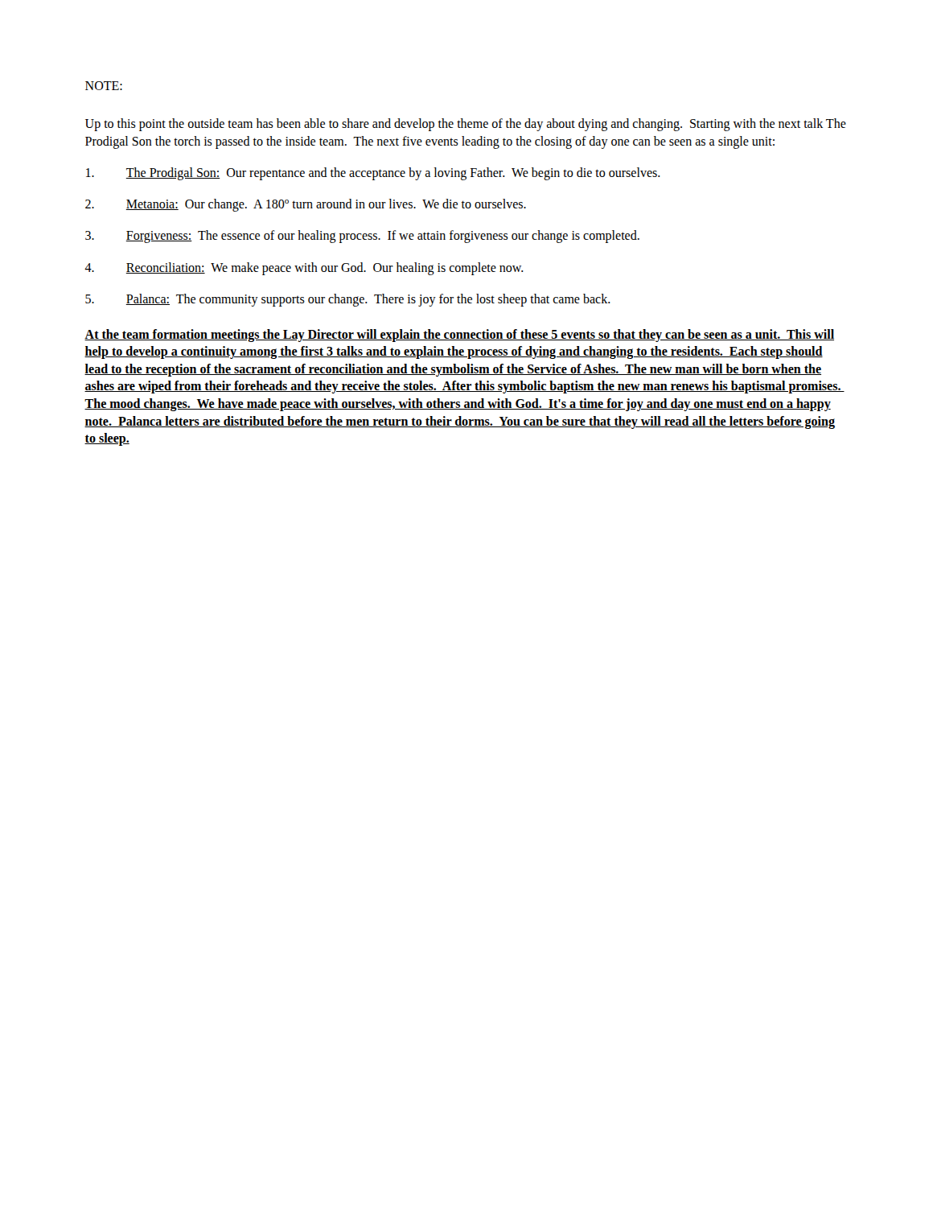NOTE:
Up to this point the outside team has been able to share and develop the theme of the day about dying and changing. Starting with the next talk The Prodigal Son the torch is passed to the inside team. The next five events leading to the closing of day one can be seen as a single unit:
1. The Prodigal Son: Our repentance and the acceptance by a loving Father. We begin to die to ourselves.
2. Metanoia: Our change. A 180o turn around in our lives. We die to ourselves.
3. Forgiveness: The essence of our healing process. If we attain forgiveness our change is completed.
4. Reconciliation: We make peace with our God. Our healing is complete now.
5. Palanca: The community supports our change. There is joy for the lost sheep that came back.
At the team formation meetings the Lay Director will explain the connection of these 5 events so that they can be seen as a unit. This will help to develop a continuity among the first 3 talks and to explain the process of dying and changing to the residents. Each step should lead to the reception of the sacrament of reconciliation and the symbolism of the Service of Ashes. The new man will be born when the ashes are wiped from their foreheads and they receive the stoles. After this symbolic baptism the new man renews his baptismal promises. The mood changes. We have made peace with ourselves, with others and with God. It's a time for joy and day one must end on a happy note. Palanca letters are distributed before the men return to their dorms. You can be sure that they will read all the letters before going to sleep.